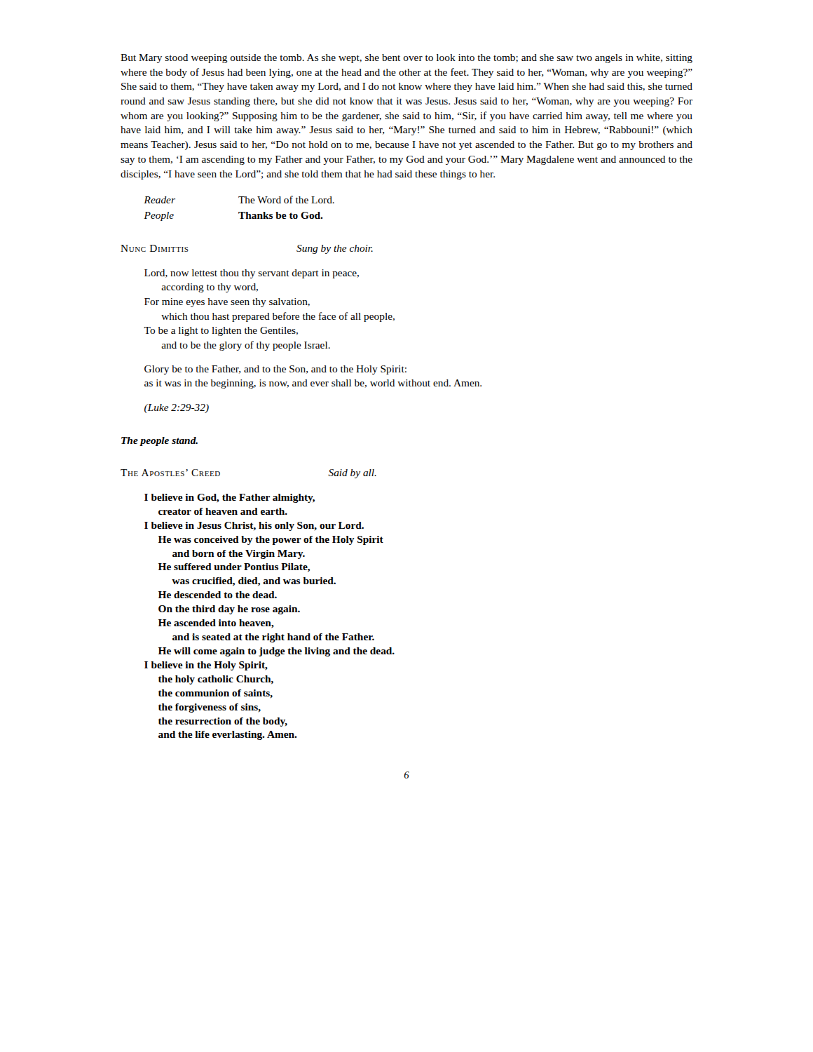But Mary stood weeping outside the tomb. As she wept, she bent over to look into the tomb; and she saw two angels in white, sitting where the body of Jesus had been lying, one at the head and the other at the feet. They said to her, “Woman, why are you weeping?” She said to them, “They have taken away my Lord, and I do not know where they have laid him.” When she had said this, she turned round and saw Jesus standing there, but she did not know that it was Jesus. Jesus said to her, “Woman, why are you weeping? For whom are you looking?” Supposing him to be the gardener, she said to him, “Sir, if you have carried him away, tell me where you have laid him, and I will take him away.” Jesus said to her, “Mary!” She turned and said to him in Hebrew, “Rabbouni!” (which means Teacher). Jesus said to her, “Do not hold on to me, because I have not yet ascended to the Father. But go to my brothers and say to them, ‘I am ascending to my Father and your Father, to my God and your God.’” Mary Magdalene went and announced to the disciples, “I have seen the Lord”; and she told them that he had said these things to her.
| Reader | The Word of the Lord. |
| People | Thanks be to God. |
Nunc Dimittis Sung by the choir.
Lord, now lettest thou thy servant depart in peace,
according to thy word,
For mine eyes have seen thy salvation,
which thou hast prepared before the face of all people,
To be a light to lighten the Gentiles,
and to be the glory of thy people Israel.
Glory be to the Father, and to the Son, and to the Holy Spirit:
as it was in the beginning, is now, and ever shall be, world without end. Amen.
(Luke 2:29-32)
The people stand.
The Apostles’ Creed Said by all.
I believe in God, the Father almighty,
creator of heaven and earth.
I believe in Jesus Christ, his only Son, our Lord.
He was conceived by the power of the Holy Spirit
and born of the Virgin Mary.
He suffered under Pontius Pilate,
was crucified, died, and was buried.
He descended to the dead.
On the third day he rose again.
He ascended into heaven,
and is seated at the right hand of the Father.
He will come again to judge the living and the dead.
I believe in the Holy Spirit,
the holy catholic Church,
the communion of saints,
the forgiveness of sins,
the resurrection of the body,
and the life everlasting. Amen.
6